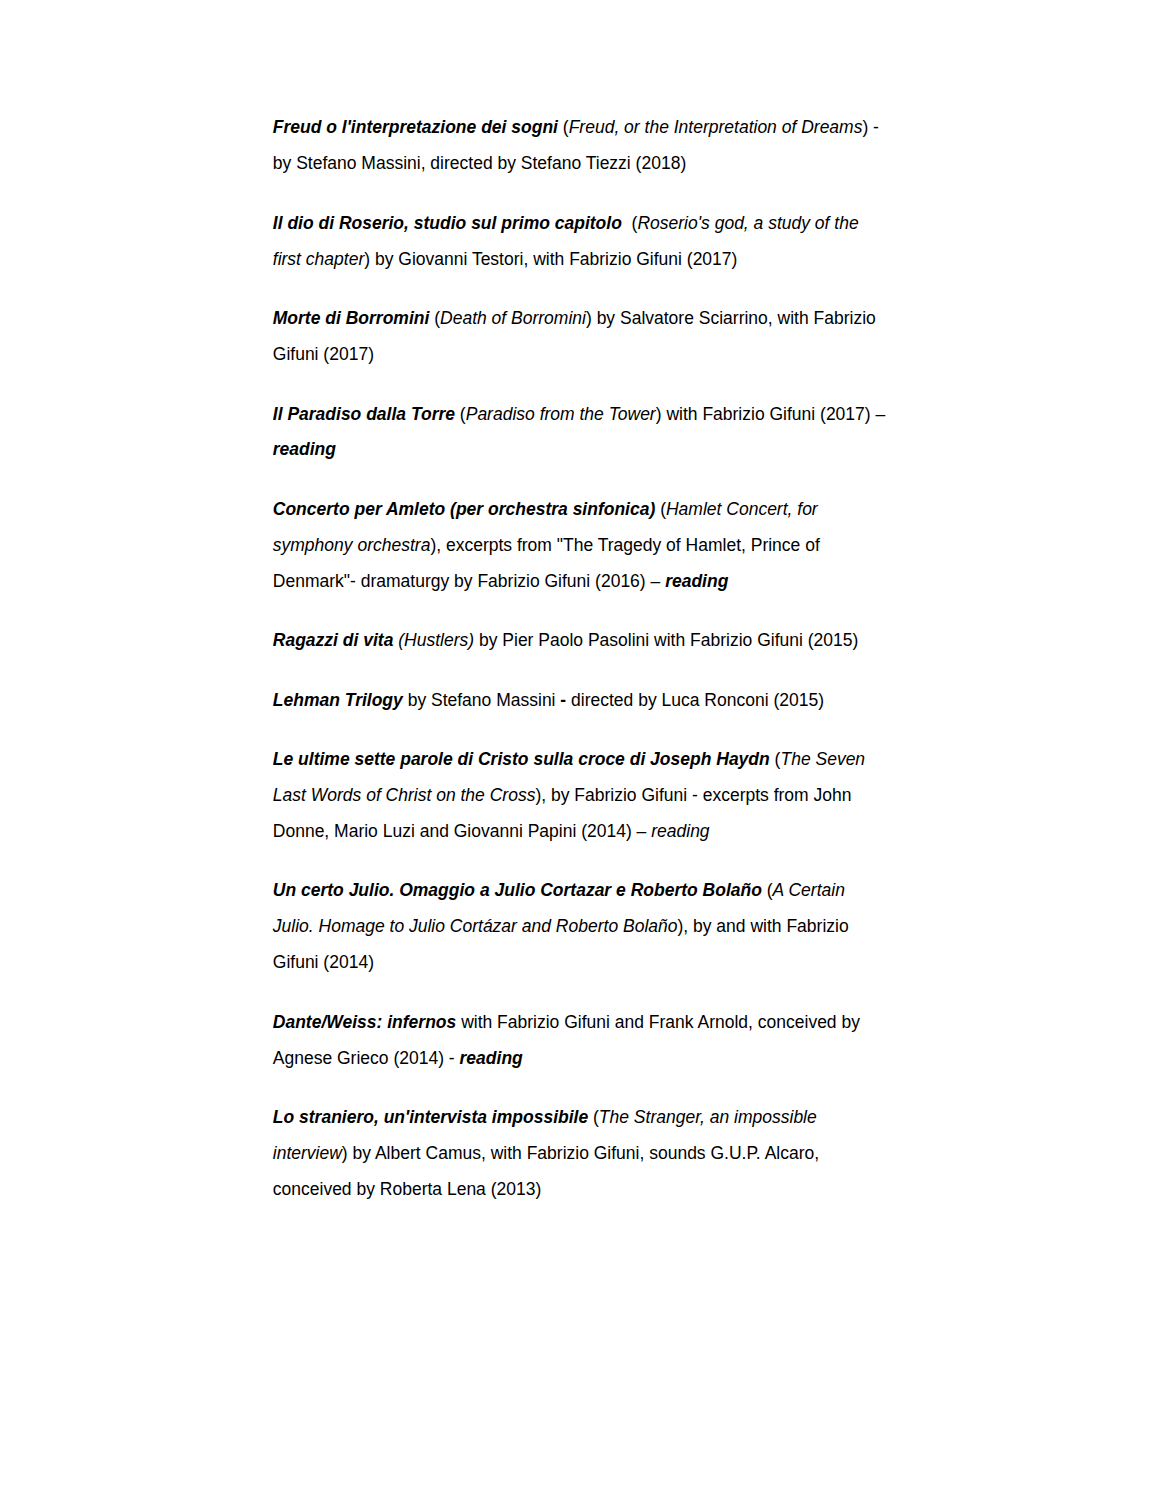Freud o l'interpretazione dei sogni (Freud, or the Interpretation of Dreams) - by Stefano Massini, directed by Stefano Tiezzi (2018)
Il dio di Roserio, studio sul primo capitolo (Roserio's god, a study of the first chapter) by Giovanni Testori, with Fabrizio Gifuni (2017)
Morte di Borromini (Death of Borromini) by Salvatore Sciarrino, with Fabrizio Gifuni (2017)
Il Paradiso dalla Torre (Paradiso from the Tower) with Fabrizio Gifuni (2017) – reading
Concerto per Amleto (per orchestra sinfonica) (Hamlet Concert, for symphony orchestra), excerpts from "The Tragedy of Hamlet, Prince of Denmark"- dramaturgy by Fabrizio Gifuni (2016) – reading
Ragazzi di vita (Hustlers) by Pier Paolo Pasolini with Fabrizio Gifuni (2015)
Lehman Trilogy by Stefano Massini - directed by Luca Ronconi (2015)
Le ultime sette parole di Cristo sulla croce di Joseph Haydn (The Seven Last Words of Christ on the Cross), by Fabrizio Gifuni - excerpts from John Donne, Mario Luzi and Giovanni Papini (2014) – reading
Un certo Julio. Omaggio a Julio Cortazar e Roberto Bolaño (A Certain Julio. Homage to Julio Cortázar and Roberto Bolaño), by and with Fabrizio Gifuni (2014)
Dante/Weiss: infernos with Fabrizio Gifuni and Frank Arnold, conceived by Agnese Grieco (2014) - reading
Lo straniero, un'intervista impossibile (The Stranger, an impossible interview) by Albert Camus, with Fabrizio Gifuni, sounds G.U.P. Alcaro, conceived by Roberta Lena (2013)